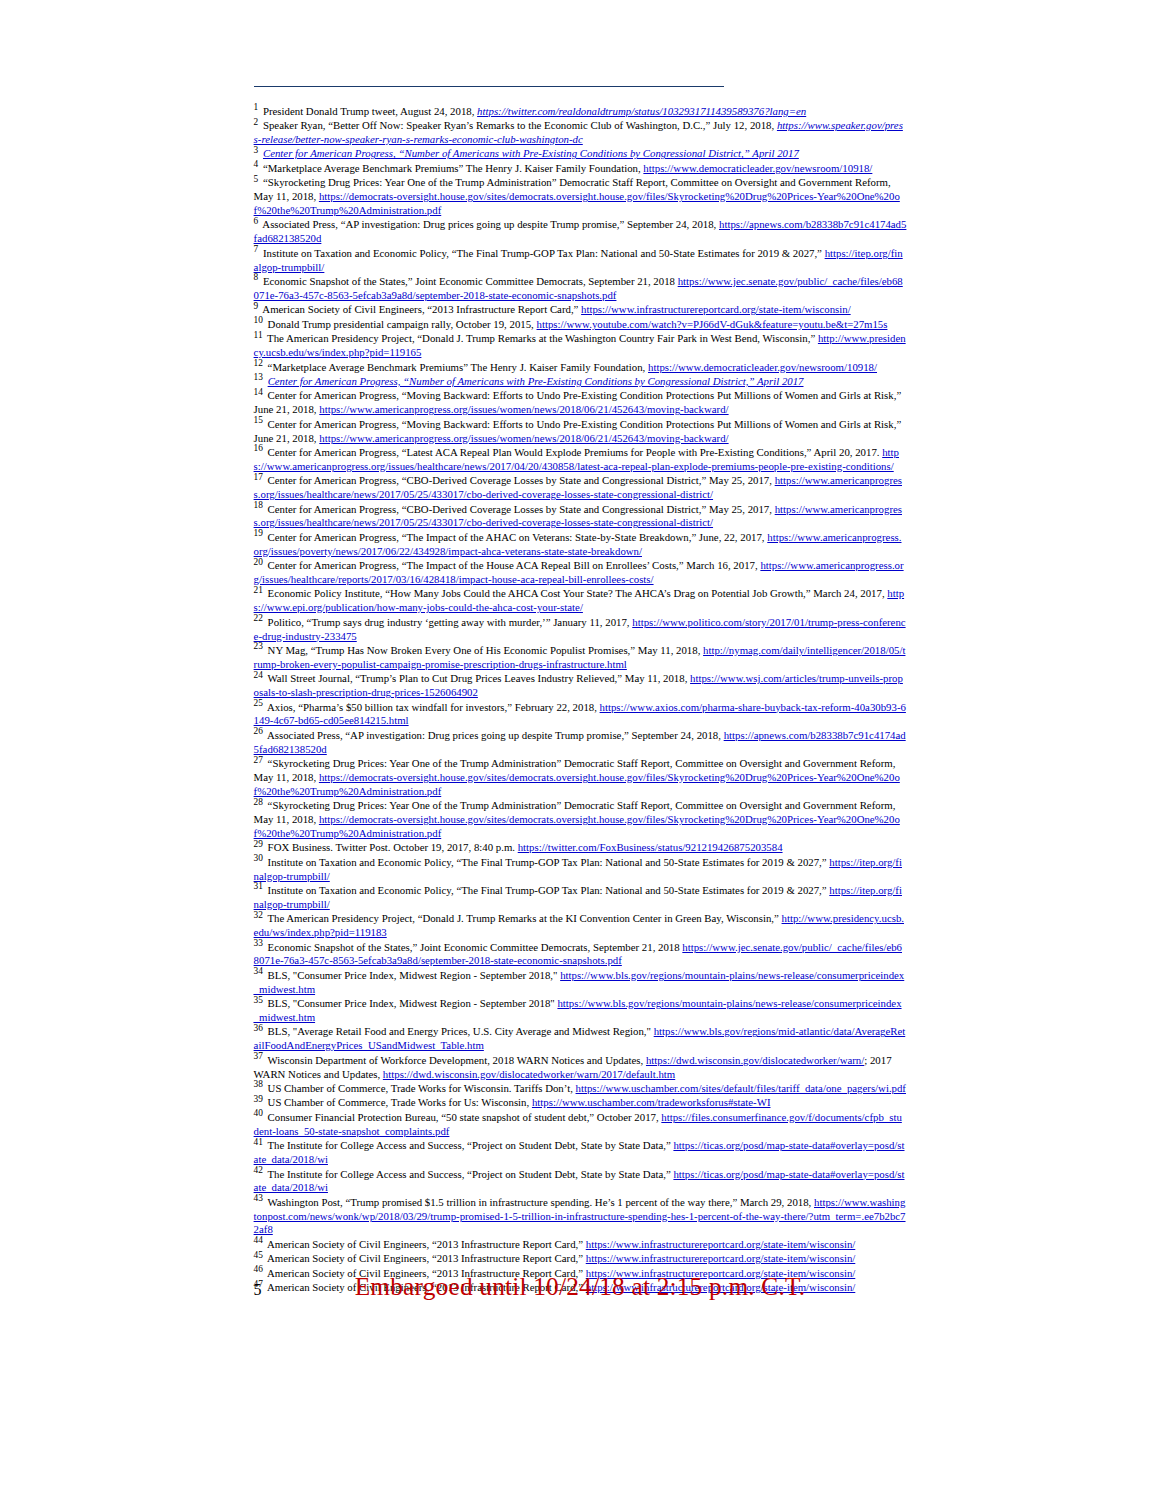1 President Donald Trump tweet, August 24, 2018, https://twitter.com/realdonaldtrump/status/1032931711439589376?lang=en
2 Speaker Ryan, “Better Off Now: Speaker Ryan’s Remarks to the Economic Club of Washington, D.C.,” July 12, 2018, https://www.speaker.gov/press-release/better-now-speaker-ryan-s-remarks-economic-club-washington-dc
3 Center for American Progress, “Number of Americans with Pre-Existing Conditions by Congressional District,” April 2017
4 “Marketplace Average Benchmark Premiums” The Henry J. Kaiser Family Foundation, https://www.democraticleader.gov/newsroom/10918/
5 “Skyrocketing Drug Prices: Year One of the Trump Administration” Democratic Staff Report, Committee on Oversight and Government Reform, May 11, 2018, https://democrats-oversight.house.gov/sites/democrats.oversight.house.gov/files/Skyrocketing%20Drug%20Prices-Year%20One%20of%20the%20Trump%20Administration.pdf
6 Associated Press, “AP investigation: Drug prices going up despite Trump promise,” September 24, 2018, https://apnews.com/b28338b7c91c4174ad5fad682138520d
7 Institute on Taxation and Economic Policy, “The Final Trump-GOP Tax Plan: National and 50-State Estimates for 2019 & 2027,” https://itep.org/finalgop-trumpbill/
8 Economic Snapshot of the States,” Joint Economic Committee Democrats, September 21, 2018 https://www.jec.senate.gov/public/_cache/files/eb68071e-76a3-457c-8563-5efcab3a9a8d/september-2018-state-economic-snapshots.pdf
9 American Society of Civil Engineers, “2013 Infrastructure Report Card,” https://www.infrastructurereportcard.org/state-item/wisconsin/
10 Donald Trump presidential campaign rally, October 19, 2015, https://www.youtube.com/watch?v=PJ66dV-dGuk&feature=youtu.be&t=27m15s
11 The American Presidency Project, “Donald J. Trump Remarks at the Washington Country Fair Park in West Bend, Wisconsin,” http://www.presidency.ucsb.edu/ws/index.php?pid=119165
12 “Marketplace Average Benchmark Premiums” The Henry J. Kaiser Family Foundation, https://www.democraticleader.gov/newsroom/10918/
13 Center for American Progress, “Number of Americans with Pre-Existing Conditions by Congressional District,” April 2017
14 Center for American Progress, “Moving Backward: Efforts to Undo Pre-Existing Condition Protections Put Millions of Women and Girls at Risk,” June 21, 2018, https://www.americanprogress.org/issues/women/news/2018/06/21/452643/moving-backward/
15 Center for American Progress, “Moving Backward: Efforts to Undo Pre-Existing Condition Protections Put Millions of Women and Girls at Risk,” June 21, 2018, https://www.americanprogress.org/issues/women/news/2018/06/21/452643/moving-backward/
16 Center for American Progress, “Latest ACA Repeal Plan Would Explode Premiums for People with Pre-Existing Conditions,” April 20, 2017. https://www.americanprogress.org/issues/healthcare/news/2017/04/20/430858/latest-aca-repeal-plan-explode-premiums-people-pre-existing-conditions/
17 Center for American Progress, “CBO-Derived Coverage Losses by State and Congressional District,” May 25, 2017, https://www.americanprogress.org/issues/healthcare/news/2017/05/25/433017/cbo-derived-coverage-losses-state-congressional-district/
18 Center for American Progress, “CBO-Derived Coverage Losses by State and Congressional District,” May 25, 2017, https://www.americanprogress.org/issues/healthcare/news/2017/05/25/433017/cbo-derived-coverage-losses-state-congressional-district/
19 Center for American Progress, “The Impact of the AHAC on Veterans: State-by-State Breakdown,” June, 22, 2017, https://www.americanprogress.org/issues/poverty/news/2017/06/22/434928/impact-ahca-veterans-state-state-breakdown/
20 Center for American Progress, “The Impact of the House ACA Repeal Bill on Enrollees’ Costs,” March 16, 2017, https://www.americanprogress.org/issues/healthcare/reports/2017/03/16/428418/impact-house-aca-repeal-bill-enrollees-costs/
21 Economic Policy Institute, “How Many Jobs Could the AHCA Cost Your State? The AHCA’s Drag on Potential Job Growth,” March 24, 2017, https://www.epi.org/publication/how-many-jobs-could-the-ahca-cost-your-state/
22 Politico, “Trump says drug industry ‘getting away with murder,’” January 11, 2017, https://www.politico.com/story/2017/01/trump-press-conference-drug-industry-233475
23 NY Mag, “Trump Has Now Broken Every One of His Economic Populist Promises,” May 11, 2018, http://nymag.com/daily/intelligencer/2018/05/trump-broken-every-populist-campaign-promise-prescription-drugs-infrastructure.html
24 Wall Street Journal, “Trump’s Plan to Cut Drug Prices Leaves Industry Relieved,” May 11, 2018, https://www.wsj.com/articles/trump-unveils-proposals-to-slash-prescription-drug-prices-1526064902
25 Axios, “Pharma’s $50 billion tax windfall for investors,” February 22, 2018, https://www.axios.com/pharma-share-buyback-tax-reform-40a30b93-6149-4c67-bd65-cd05ee814215.html
26 Associated Press, “AP investigation: Drug prices going up despite Trump promise,” September 24, 2018, https://apnews.com/b28338b7c91c4174ad5fad682138520d
27 “Skyrocketing Drug Prices: Year One of the Trump Administration” Democratic Staff Report, Committee on Oversight and Government Reform, May 11, 2018, https://democrats-oversight.house.gov/sites/democrats.oversight.house.gov/files/Skyrocketing%20Drug%20Prices-Year%20One%20of%20the%20Trump%20Administration.pdf
28 “Skyrocketing Drug Prices: Year One of the Trump Administration” Democratic Staff Report, Committee on Oversight and Government Reform, May 11, 2018, https://democrats-oversight.house.gov/sites/democrats.oversight.house.gov/files/Skyrocketing%20Drug%20Prices-Year%20One%20of%20the%20Trump%20Administration.pdf
29 FOX Business. Twitter Post. October 19, 2017, 8:40 p.m. https://twitter.com/FoxBusiness/status/921219426875203584
30 Institute on Taxation and Economic Policy, “The Final Trump-GOP Tax Plan: National and 50-State Estimates for 2019 & 2027,” https://itep.org/finalgop-trumpbill/
31 Institute on Taxation and Economic Policy, “The Final Trump-GOP Tax Plan: National and 50-State Estimates for 2019 & 2027,” https://itep.org/finalgop-trumpbill/
32 The American Presidency Project, “Donald J. Trump Remarks at the KI Convention Center in Green Bay, Wisconsin,” http://www.presidency.ucsb.edu/ws/index.php?pid=119183
33 Economic Snapshot of the States,” Joint Economic Committee Democrats, September 21, 2018 https://www.jec.senate.gov/public/_cache/files/eb68071e-76a3-457c-8563-5efcab3a9a8d/september-2018-state-economic-snapshots.pdf
34 BLS, "Consumer Price Index, Midwest Region - September 2018," https://www.bls.gov/regions/mountain-plains/news-release/consumerpriceindex_midwest.htm
35 BLS, "Consumer Price Index, Midwest Region - September 2018" https://www.bls.gov/regions/mountain-plains/news-release/consumerpriceindex_midwest.htm
36 BLS, "Average Retail Food and Energy Prices, U.S. City Average and Midwest Region," https://www.bls.gov/regions/mid-atlantic/data/AverageRetailFoodAndEnergyPrices_USandMidwest_Table.htm
37 Wisconsin Department of Workforce Development, 2018 WARN Notices and Updates, https://dwd.wisconsin.gov/dislocatedworker/warn/; 2017 WARN Notices and Updates, https://dwd.wisconsin.gov/dislocatedworker/warn/2017/default.htm
38 US Chamber of Commerce, Trade Works for Wisconsin. Tariffs Don’t, https://www.uschamber.com/sites/default/files/tariff_data/one_pagers/wi.pdf
39 US Chamber of Commerce, Trade Works for Us: Wisconsin, https://www.uschamber.com/tradeworksforus#state-WI
40 Consumer Financial Protection Bureau, “50 state snapshot of student debt,” October 2017, https://files.consumerfinance.gov/f/documents/cfpb_student-loans_50-state-snapshot_complaints.pdf
41 The Institute for College Access and Success, “Project on Student Debt, State by State Data,” https://ticas.org/posd/map-state-data#overlay=posd/state_data/2018/wi
42 The Institute for College Access and Success, “Project on Student Debt, State by State Data,” https://ticas.org/posd/map-state-data#overlay=posd/state_data/2018/wi
43 Washington Post, “Trump promised $1.5 trillion in infrastructure spending. He’s 1 percent of the way there,” March 29, 2018, https://www.washingtonpost.com/news/wonk/wp/2018/03/29/trump-promised-1-5-trillion-in-infrastructure-spending-hes-1-percent-of-the-way-there/?utm_term=.ee7b2bc72af8
44 American Society of Civil Engineers, “2013 Infrastructure Report Card,” https://www.infrastructurereportcard.org/state-item/wisconsin/
45 American Society of Civil Engineers, “2013 Infrastructure Report Card,” https://www.infrastructurereportcard.org/state-item/wisconsin/
46 American Society of Civil Engineers, “2013 Infrastructure Report Card,” https://www.infrastructurereportcard.org/state-item/wisconsin/
47 American Society of Civil Engineers, “2013 Infrastructure Report Card,” https://www.infrastructurereportcard.org/state-item/wisconsin/
5
Embargoed until 10/24/18 at 2:15 p.m. C.T.